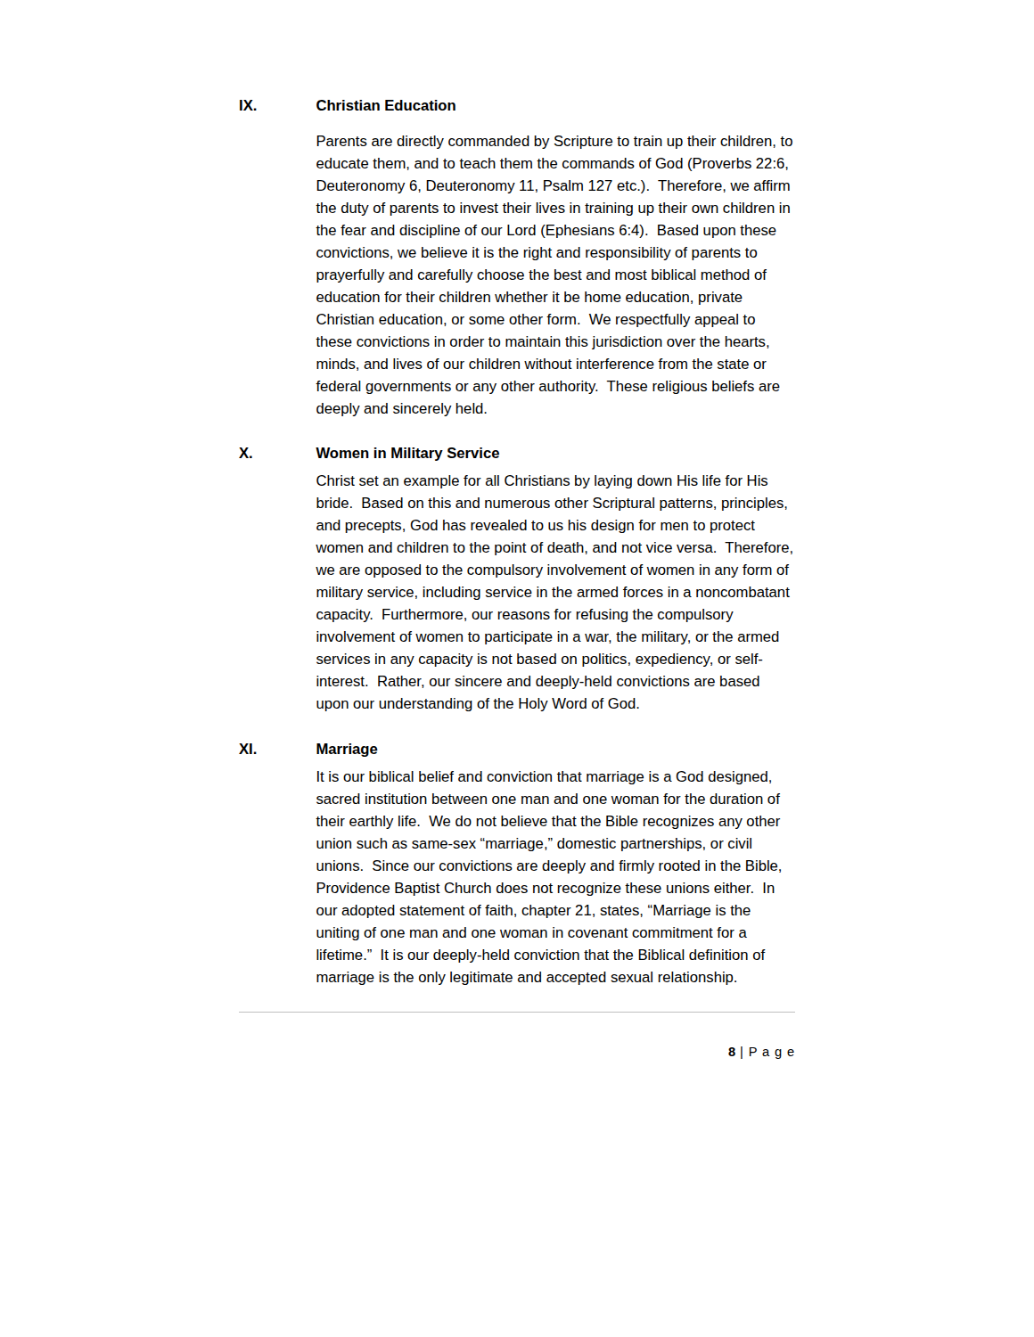IX.
Christian Education
Parents are directly commanded by Scripture to train up their children, to educate them, and to teach them the commands of God (Proverbs 22:6, Deuteronomy 6, Deuteronomy 11, Psalm 127 etc.). Therefore, we affirm the duty of parents to invest their lives in training up their own children in the fear and discipline of our Lord (Ephesians 6:4). Based upon these convictions, we believe it is the right and responsibility of parents to prayerfully and carefully choose the best and most biblical method of education for their children whether it be home education, private Christian education, or some other form. We respectfully appeal to these convictions in order to maintain this jurisdiction over the hearts, minds, and lives of our children without interference from the state or federal governments or any other authority. These religious beliefs are deeply and sincerely held.
X.
Women in Military Service
Christ set an example for all Christians by laying down His life for His bride. Based on this and numerous other Scriptural patterns, principles, and precepts, God has revealed to us his design for men to protect women and children to the point of death, and not vice versa. Therefore, we are opposed to the compulsory involvement of women in any form of military service, including service in the armed forces in a noncombatant capacity. Furthermore, our reasons for refusing the compulsory involvement of women to participate in a war, the military, or the armed services in any capacity is not based on politics, expediency, or self-interest. Rather, our sincere and deeply-held convictions are based upon our understanding of the Holy Word of God.
XI.
Marriage
It is our biblical belief and conviction that marriage is a God designed, sacred institution between one man and one woman for the duration of their earthly life. We do not believe that the Bible recognizes any other union such as same-sex “marriage,” domestic partnerships, or civil unions. Since our convictions are deeply and firmly rooted in the Bible, Providence Baptist Church does not recognize these unions either. In our adopted statement of faith, chapter 21, states, “Marriage is the uniting of one man and one woman in covenant commitment for a lifetime.” It is our deeply-held conviction that the Biblical definition of marriage is the only legitimate and accepted sexual relationship.
8 | P a g e